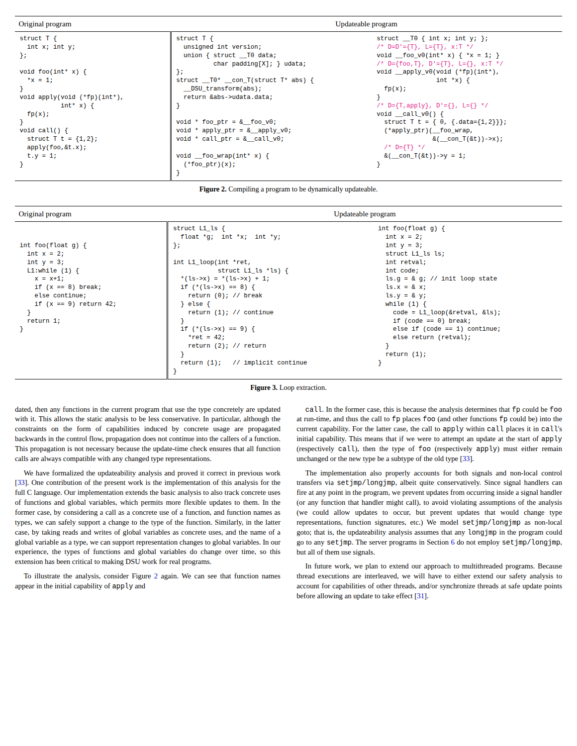| Original program | Updateable program |
| --- | --- |
| struct T { int x; int y; }; void foo(int* x) { *x = 1; } void apply(void (*fp)(int*), int* x) { fp(x); } void call() { struct T t = {1,2}; apply(foo,&t.x); t.y = 1; } | struct T { unsigned int version; union { struct __T0 data; char padding[X]; } udata; }; struct __T0* __con_T(struct T* abs) { __DSU_transform(abs); return &abs->udata.data; } void * foo_ptr = &__foo_v0; void * apply_ptr = &__apply_v0; void * call_ptr = &__call_v0; void __foo_wrap(int* x) { (*foo_ptr)(x); } | struct __T0 { int x; int y; }; /* D=D'={T}, L={T}, x:T */ void __foo_v0(int* x) { *x = 1; } /* D={foo,T}, D'={T}, L={}, x:T */ void __apply_v0(void (*fp)(int*), int *x) { fp(x); } /* D={T,apply}, D'={}, L={} */ void __call_v0() { struct T t = { 0, {.data={1,2}}}; (*apply_ptr)(__foo_wrap, &(__con_T(&t))->x); /* D={T} */ &(__con_T(&t))->y = 1; } |
Figure 2. Compiling a program to be dynamically updateable.
| Original program | Updateable program |
| --- | --- |
| int foo(float g) { int x = 2; int y = 3; L1:while (1) { x = x+1; if (x == 8) break; else continue; if (x == 9) return 42; } return 1; } | struct L1_ls { float *g; int *x; int *y; }; int L1_loop(int *ret, struct L1_ls *ls) { *(ls->x) = *(ls->x) + 1; if (*(ls->x) == 8) { return (0); // break } else { return (1); // continue } if (*(ls->x) == 9) { *ret = 42; return (2); // return } return (1); // implicit continue } | int foo(float g) { int x = 2; int y = 3; struct L1_ls ls; int retval; int code; ls.g = & g; // init loop state ls.x = & x; ls.y = & y; while (1) { code = L1_loop(&retval, &ls); if (code == 0) break; else if (code == 1) continue; else return (retval); } return (1); } |
Figure 3. Loop extraction.
dated, then any functions in the current program that use the type concretely are updated with it. This allows the static analysis to be less conservative. In particular, although the constraints on the form of capabilities induced by concrete usage are propagated backwards in the control flow, propagation does not continue into the callers of a function. This propagation is not necessary because the update-time check ensures that all function calls are always compatible with any changed type representations.
We have formalized the updateability analysis and proved it correct in previous work [33]. One contribution of the present work is the implementation of this analysis for the full C language. Our implementation extends the basic analysis to also track concrete uses of functions and global variables, which permits more flexible updates to them. In the former case, by considering a call as a concrete use of a function, and function names as types, we can safely support a change to the type of the function. Similarly, in the latter case, by taking reads and writes of global variables as concrete uses, and the name of a global variable as a type, we can support representation changes to global variables. In our experience, the types of functions and global variables do change over time, so this extension has been critical to making DSU work for real programs.
To illustrate the analysis, consider Figure 2 again. We can see that function names appear in the initial capability of apply and
call. In the former case, this is because the analysis determines that fp could be foo at run-time, and thus the call to fp places foo (and other functions fp could be) into the current capability. For the latter case, the call to apply within call places it in call's initial capability. This means that if we were to attempt an update at the start of apply (respectively call), then the type of foo (respectively apply) must either remain unchanged or the new type be a subtype of the old type [33].
The implementation also properly accounts for both signals and non-local control transfers via setjmp/longjmp, albeit quite conservatively. Since signal handlers can fire at any point in the program, we prevent updates from occurring inside a signal handler (or any function that handler might call), to avoid violating assumptions of the analysis (we could allow updates to occur, but prevent updates that would change type representations, function signatures, etc.) We model setjmp/longjmp as non-local goto; that is, the updateability analysis assumes that any longjmp in the program could go to any setjmp. The server programs in Section 6 do not employ setjmp/longjmp, but all of them use signals.
In future work, we plan to extend our approach to multithreaded programs. Because thread executions are interleaved, we will have to either extend our safety analysis to account for capabilities of other threads, and/or synchronize threads at safe update points before allowing an update to take effect [31].